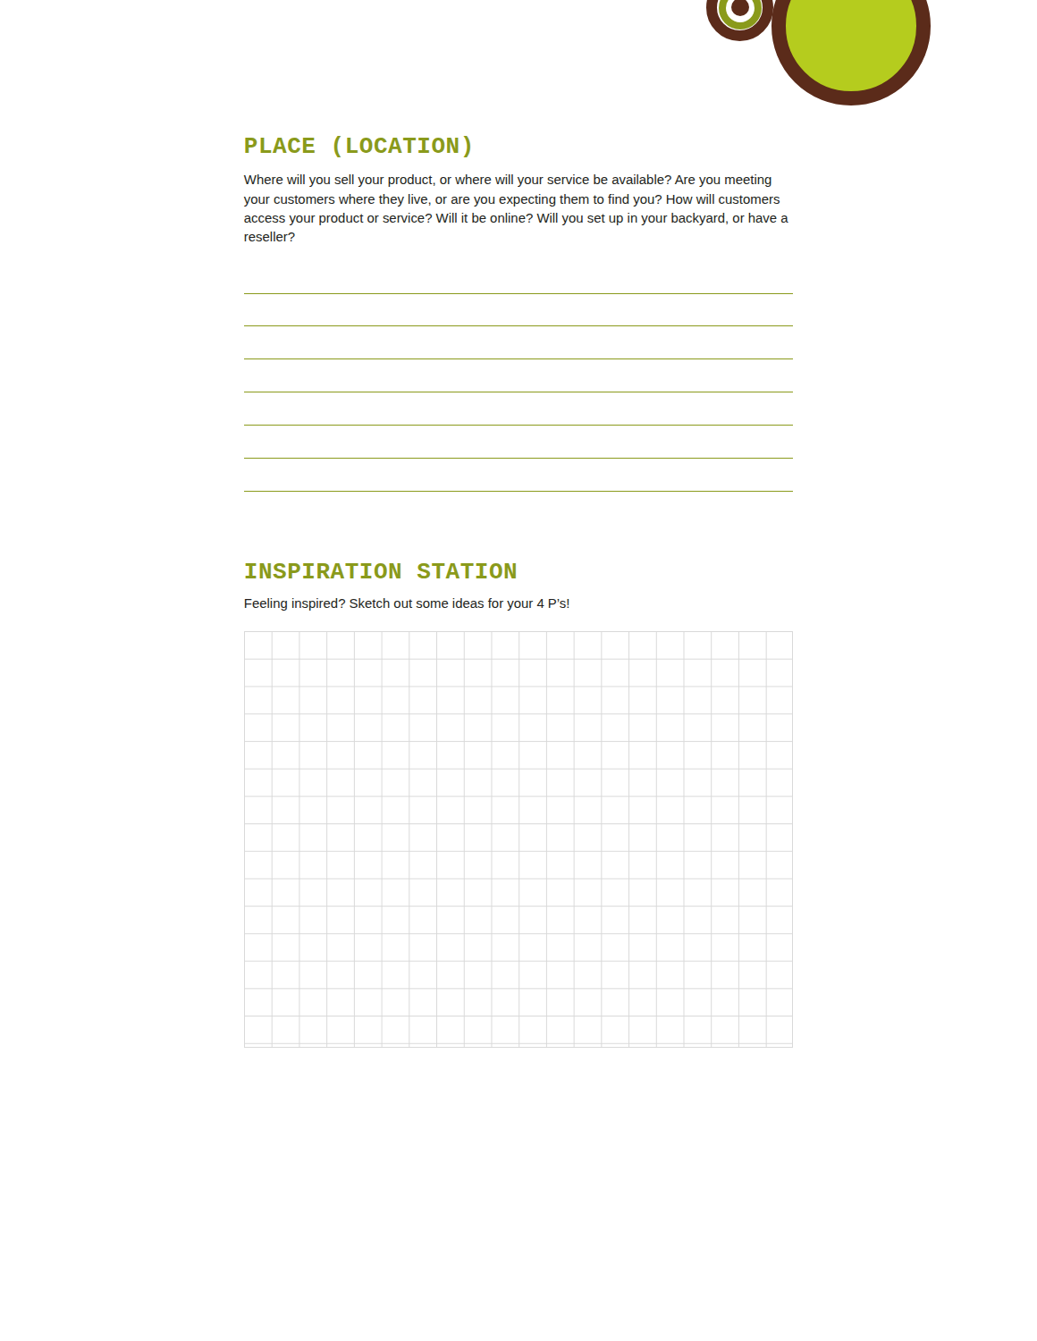Place (Location)
Where will you sell your product, or where will your service be available? Are you meeting your customers where they live, or are you expecting them to find you? How will customers access your product or service? Will it be online? Will you set up in your backyard, or have a reseller?
Inspiration Station
Feeling inspired? Sketch out some ideas for your 4 P’s!